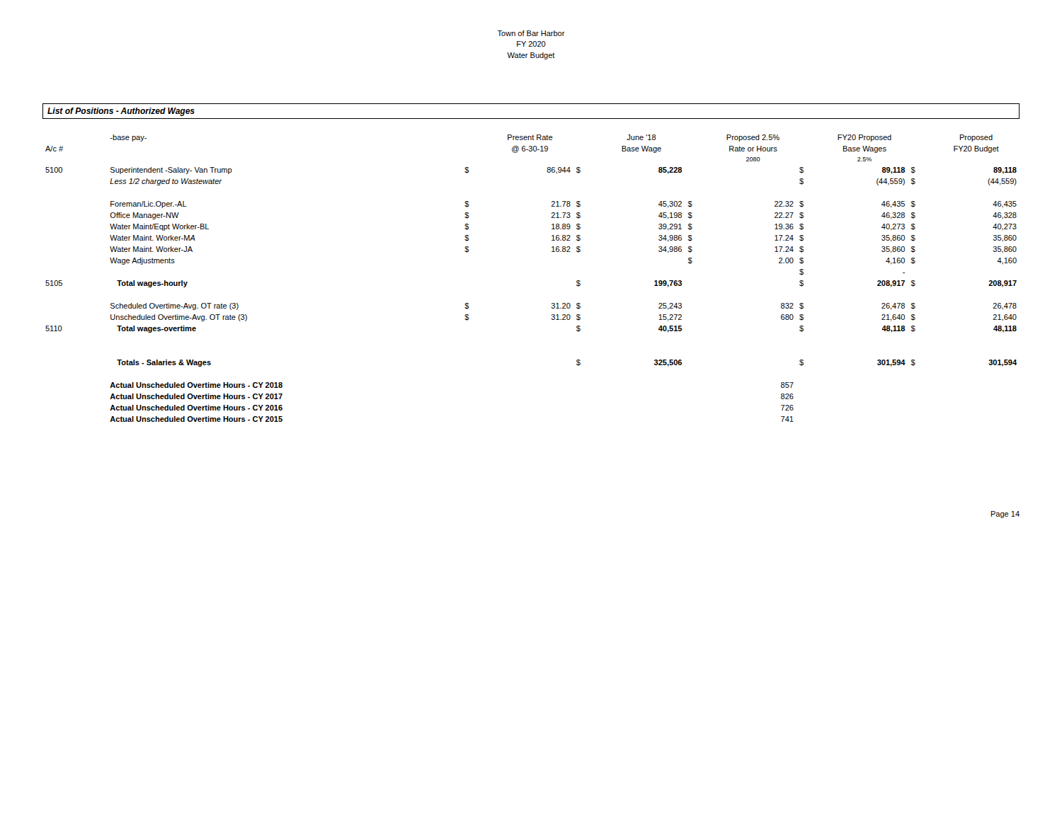Town of Bar Harbor
FY 2020
Water Budget
List of Positions - Authorized Wages
| | -base pay- | | Present Rate | | June '18 | | Proposed 2.5% | | FY20 Proposed | | Proposed |
| A/c # | | | @ 6-30-19 | | Base Wage | | Rate or Hours | | Base Wages | | FY20 Budget |
| | | | | | | | 2080 | | 2.5% | | |
| 5100 | Superintendent -Salary- Van Trump | $ | 86,944 | $ | 85,228 | | | $ | 89,118 | $ | 89,118 |
| | Less 1/2 charged to Wastewater | | | | | | | $ | (44,559) | $ | (44,559) |
| | Foreman/Lic.Oper.-AL | $ | 21.78 | $ | 45,302 | $ | 22.32 | $ | 46,435 | $ | 46,435 |
| | Office Manager-NW | $ | 21.73 | $ | 45,198 | $ | 22.27 | $ | 46,328 | $ | 46,328 |
| | Water Maint/Eqpt Worker-BL | $ | 18.89 | $ | 39,291 | $ | 19.36 | $ | 40,273 | $ | 40,273 |
| | Water Maint. Worker-M A | $ | 16.82 | $ | 34,986 | $ | 17.24 | $ | 35,860 | $ | 35,860 |
| | Water Maint. Worker-JA | $ | 16.82 | $ | 34,986 | $ | 17.24 | $ | 35,860 | $ | 35,860 |
| | Wage Adjustments | | | | | $ | 2.00 | $ | 4,160 | $ | 4,160 |
| | | | | | | | | $ | - | | |
| 5105 | Total wages-hourly | | | $ | 199,763 | | | $ | 208,917 | $ | 208,917 |
| | Scheduled Overtime-Avg. OT rate (3) | $ | 31.20 | $ | 25,243 | | 832 | $ | 26,478 | $ | 26,478 |
| | Unscheduled Overtime-Avg. OT rate (3) | $ | 31.20 | $ | 15,272 | | 680 | $ | 21,640 | $ | 21,640 |
| 5110 | Total wages-overtime | | | $ | 40,515 | | | $ | 48,118 | $ | 48,118 |
| | Totals - Salaries & Wages | | | $ | 325,506 | | | $ | 301,594 | $ | 301,594 |
| | Actual Unscheduled Overtime Hours - CY 2018 | | 857 | | | | |
| | Actual Unscheduled Overtime Hours - CY 2017 | | 826 | | | | |
| | Actual Unscheduled Overtime Hours - CY 2016 | | 726 | | | | |
| | Actual Unscheduled Overtime Hours - CY 2015 | | 741 | | | | |
Page 14